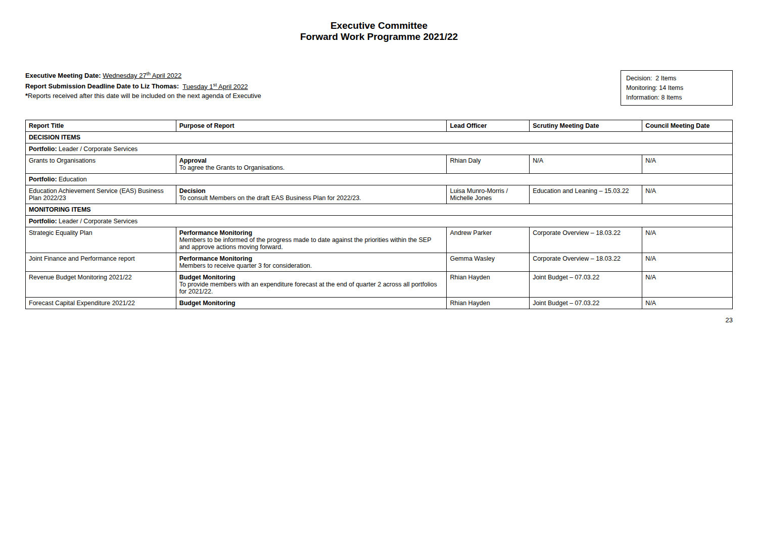Executive CommitteeForward Work Programme 2021/22
Decision: 2 Items
Monitoring: 14 Items
Information: 8 Items
Executive Meeting Date: Wednesday 27th April 2022
Report Submission Deadline Date to Liz Thomas: Tuesday 1st April 2022
*Reports received after this date will be included on the next agenda of Executive
| Report Title | Purpose of Report | Lead Officer | Scrutiny Meeting Date | Council Meeting Date |
| --- | --- | --- | --- | --- |
| DECISION ITEMS |
| Portfolio: Leader / Corporate Services |
| Grants to Organisations | Approval To agree the Grants to Organisations. | Rhian Daly | N/A | N/A |
| Portfolio: Education |
| Education Achievement Service (EAS) Business Plan 2022/23 | Decision To consult Members on the draft EAS Business Plan for 2022/23. | Luisa Munro-Morris / Michelle Jones | Education and Leaning – 15.03.22 | N/A |
| MONITORING ITEMS |
| Portfolio: Leader / Corporate Services |
| Strategic Equality Plan | Performance Monitoring Members to be informed of the progress made to date against the priorities within the SEP and approve actions moving forward. | Andrew Parker | Corporate Overview – 18.03.22 | N/A |
| Joint Finance and Performance report | Performance Monitoring Members to receive quarter 3 for consideration. | Gemma Wasley | Corporate Overview – 18.03.22 | N/A |
| Revenue Budget Monitoring 2021/22 | Budget Monitoring To provide members with an expenditure forecast at the end of quarter 2 across all portfolios for 2021/22. | Rhian Hayden | Joint Budget – 07.03.22 | N/A |
| Forecast Capital Expenditure 2021/22 | Budget Monitoring | Rhian Hayden | Joint Budget – 07.03.22 | N/A |
23